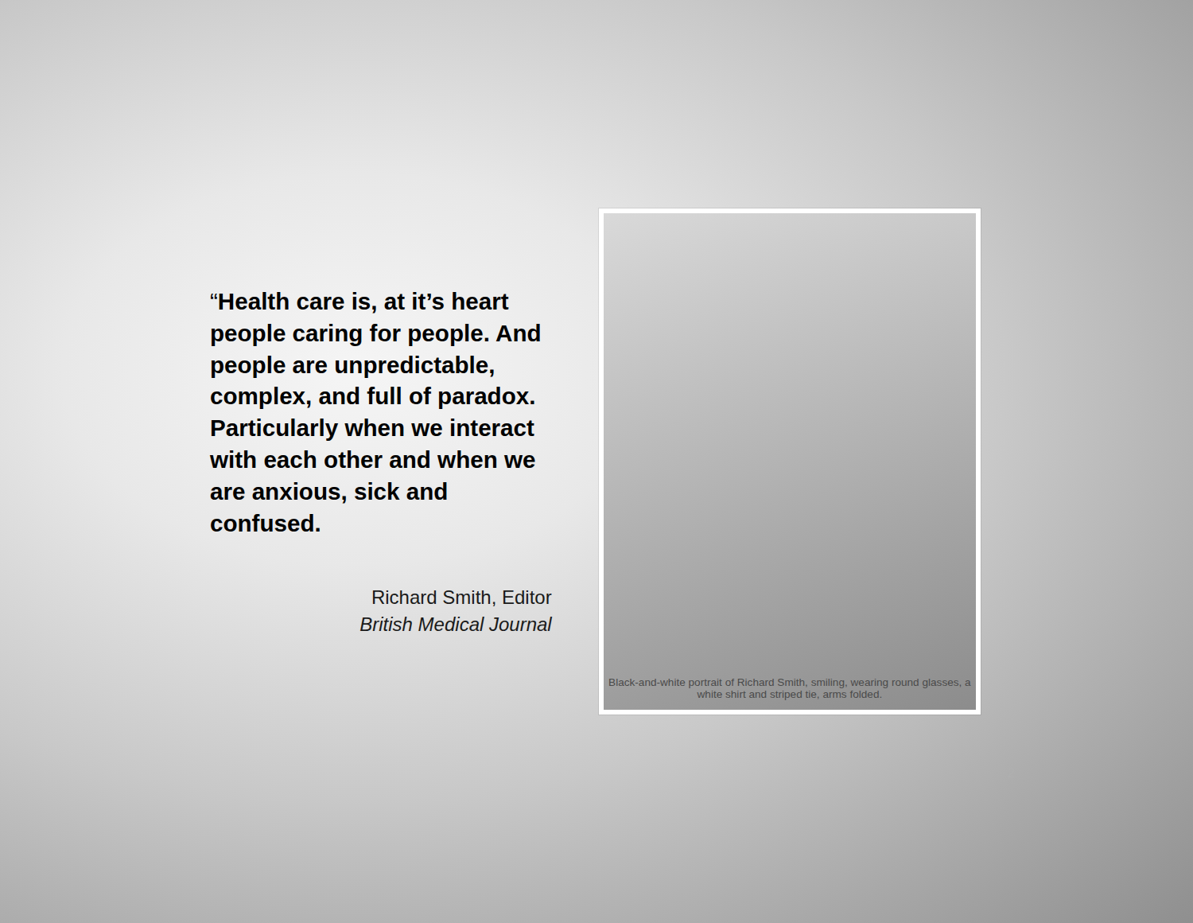“Health care is, at it’s heart people caring for people. And people are unpredictable, complex, and full of paradox. Particularly when we interact with each other and when we are anxious, sick and confused.
Richard Smith, Editor British Medical Journal
Black-and-white portrait of Richard Smith, smiling, wearing round glasses, a white shirt and striped tie, arms folded.
2